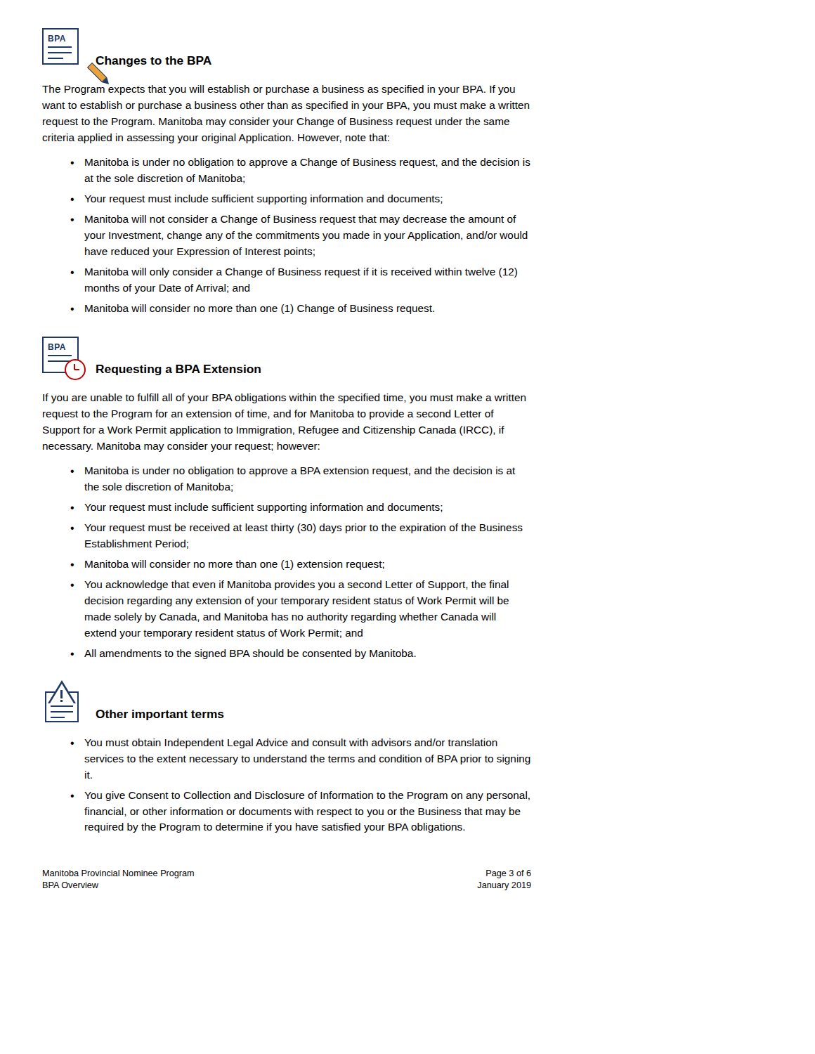BPA
Changes to the BPA
The Program expects that you will establish or purchase a business as specified in your BPA. If you want to establish or purchase a business other than as specified in your BPA, you must make a written request to the Program. Manitoba may consider your Change of Business request under the same criteria applied in assessing your original Application. However, note that:
Manitoba is under no obligation to approve a Change of Business request, and the decision is at the sole discretion of Manitoba;
Your request must include sufficient supporting information and documents;
Manitoba will not consider a Change of Business request that may decrease the amount of your Investment, change any of the commitments you made in your Application, and/or would have reduced your Expression of Interest points;
Manitoba will only consider a Change of Business request if it is received within twelve (12) months of your Date of Arrival; and
Manitoba will consider no more than one (1) Change of Business request.
BPA
Requesting a BPA Extension
If you are unable to fulfill all of your BPA obligations within the specified time, you must make a written request to the Program for an extension of time, and for Manitoba to provide a second Letter of Support for a Work Permit application to Immigration, Refugee and Citizenship Canada (IRCC), if necessary. Manitoba may consider your request; however:
Manitoba is under no obligation to approve a BPA extension request, and the decision is at the sole discretion of Manitoba;
Your request must include sufficient supporting information and documents;
Your request must be received at least thirty (30) days prior to the expiration of the Business Establishment Period;
Manitoba will consider no more than one (1) extension request;
You acknowledge that even if Manitoba provides you a second Letter of Support, the final decision regarding any extension of your temporary resident status of Work Permit will be made solely by Canada, and Manitoba has no authority regarding whether Canada will extend your temporary resident status of Work Permit; and
All amendments to the signed BPA should be consented by Manitoba.
Other important terms
You must obtain Independent Legal Advice and consult with advisors and/or translation services to the extent necessary to understand the terms and condition of BPA prior to signing it.
You give Consent to Collection and Disclosure of Information to the Program on any personal, financial, or other information or documents with respect to you or the Business that may be required by the Program to determine if you have satisfied your BPA obligations.
Manitoba Provincial Nominee Program
BPA Overview
Page 3 of 6
January 2019